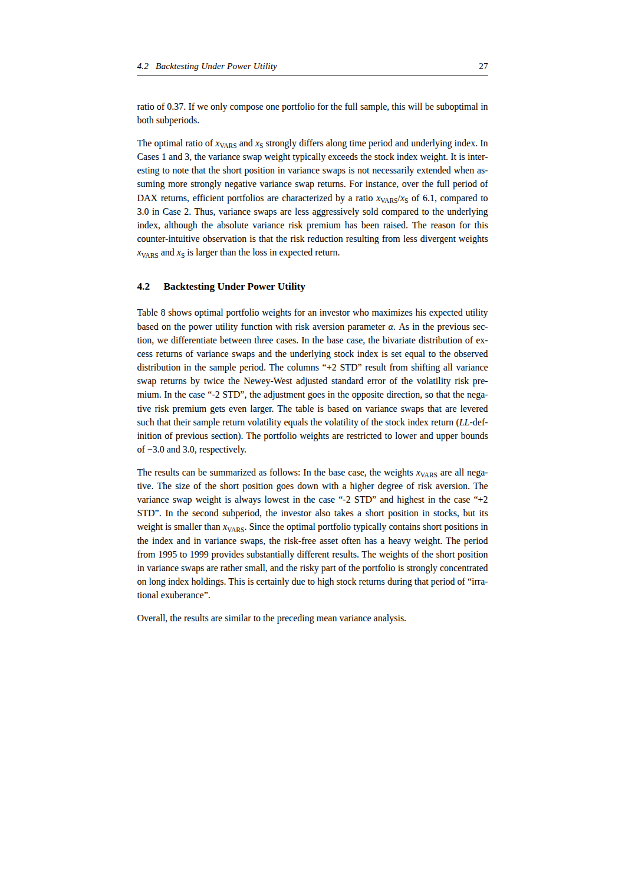4.2 Backtesting Under Power Utility 27
ratio of 0.37. If we only compose one portfolio for the full sample, this will be suboptimal in both subperiods.
The optimal ratio of xVARS and xS strongly differs along time period and underlying index. In Cases 1 and 3, the variance swap weight typically exceeds the stock index weight. It is interesting to note that the short position in variance swaps is not necessarily extended when assuming more strongly negative variance swap returns. For instance, over the full period of DAX returns, efficient portfolios are characterized by a ratio xVARS/xS of 6.1, compared to 3.0 in Case 2. Thus, variance swaps are less aggressively sold compared to the underlying index, although the absolute variance risk premium has been raised. The reason for this counter-intuitive observation is that the risk reduction resulting from less divergent weights xVARS and xS is larger than the loss in expected return.
4.2 Backtesting Under Power Utility
Table 8 shows optimal portfolio weights for an investor who maximizes his expected utility based on the power utility function with risk aversion parameter α. As in the previous section, we differentiate between three cases. In the base case, the bivariate distribution of excess returns of variance swaps and the underlying stock index is set equal to the observed distribution in the sample period. The columns “+2 STD” result from shifting all variance swap returns by twice the Newey-West adjusted standard error of the volatility risk premium. In the case “-2 STD”, the adjustment goes in the opposite direction, so that the negative risk premium gets even larger. The table is based on variance swaps that are levered such that their sample return volatility equals the volatility of the stock index return (LL-definition of previous section). The portfolio weights are restricted to lower and upper bounds of −3.0 and 3.0, respectively.
The results can be summarized as follows: In the base case, the weights xVARS are all negative. The size of the short position goes down with a higher degree of risk aversion. The variance swap weight is always lowest in the case “-2 STD” and highest in the case “+2 STD”. In the second subperiod, the investor also takes a short position in stocks, but its weight is smaller than xVARS. Since the optimal portfolio typically contains short positions in the index and in variance swaps, the risk-free asset often has a heavy weight. The period from 1995 to 1999 provides substantially different results. The weights of the short position in variance swaps are rather small, and the risky part of the portfolio is strongly concentrated on long index holdings. This is certainly due to high stock returns during that period of “irrational exuberance”.
Overall, the results are similar to the preceding mean variance analysis.